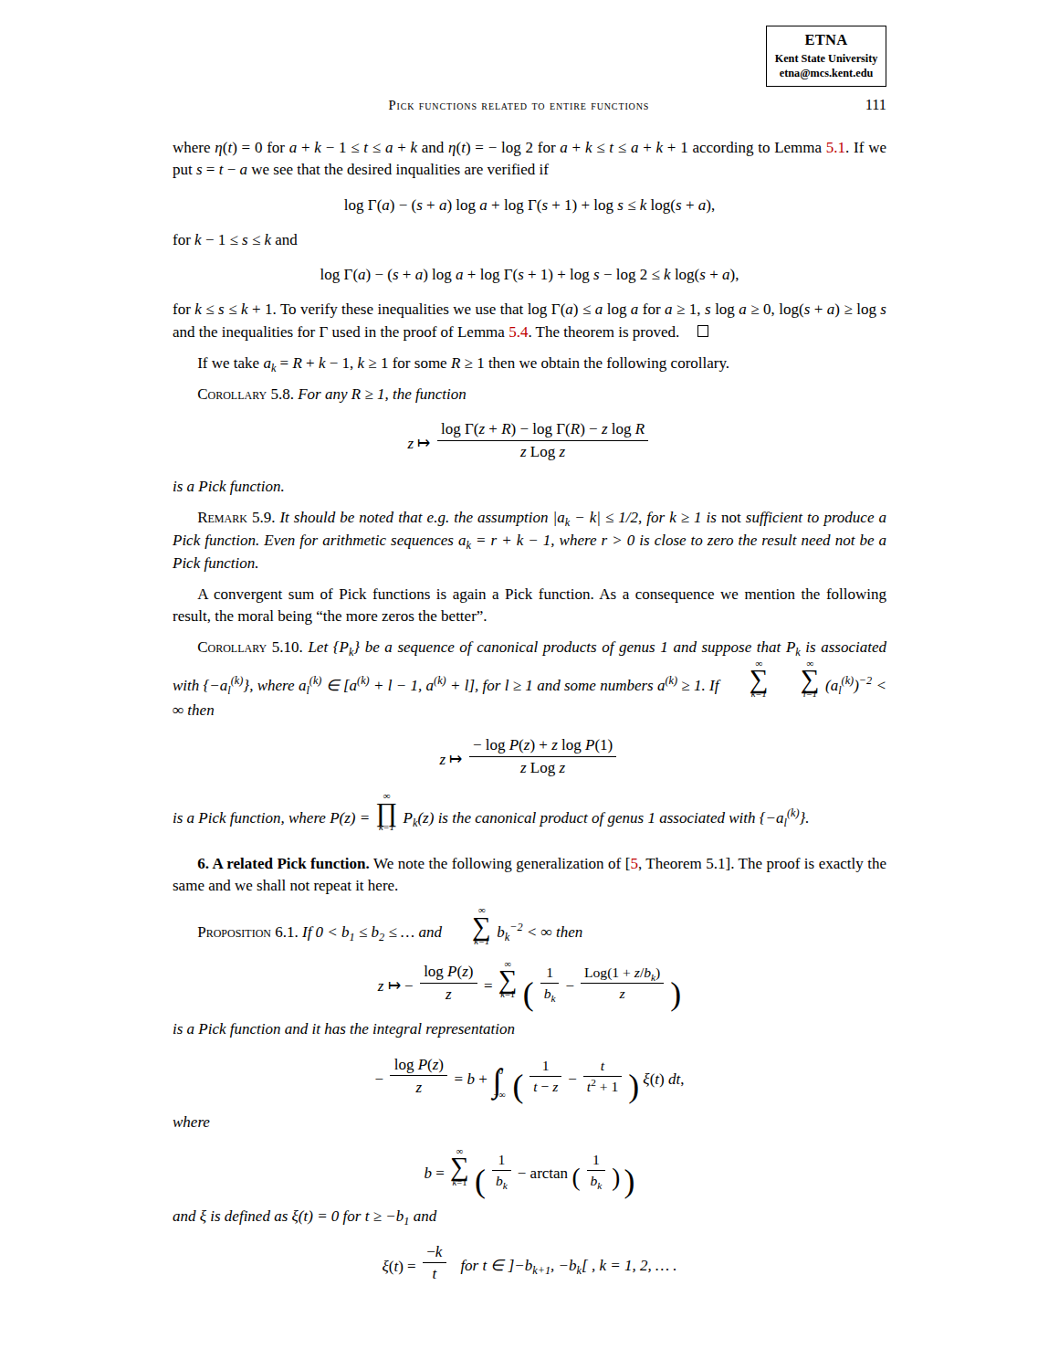ETNA Kent State University etna@mcs.kent.edu
Pick functions related to entire functions 111
where η(t) = 0 for a + k − 1 ≤ t ≤ a + k and η(t) = − log 2 for a + k ≤ t ≤ a + k + 1 according to Lemma 5.1. If we put s = t − a we see that the desired inqualities are verified if
log Γ(a) − (s + a) log a + log Γ(s + 1) + log s ≤ k log(s + a),
for k − 1 ≤ s ≤ k and
log Γ(a) − (s + a) log a + log Γ(s + 1) + log s − log 2 ≤ k log(s + a),
for k ≤ s ≤ k + 1. To verify these inequalities we use that log Γ(a) ≤ a log a for a ≥ 1, s log a ≥ 0, log(s + a) ≥ log s and the inequalities for Γ used in the proof of Lemma 5.4. The theorem is proved.
If we take ak = R + k − 1, k ≥ 1 for some R ≥ 1 then we obtain the following corollary.
Corollary 5.8. For any R ≥ 1, the function
z ↦ log Γ(z + R) − log Γ(R) − z log R z Log z
is a Pick function.
Remark 5.9. It should be noted that e.g. the assumption |ak − k| ≤ 1/2, for k ≥ 1 is not sufficient to produce a Pick function. Even for arithmetic sequences ak = r + k − 1, where r > 0 is close to zero the result need not be a Pick function.
A convergent sum of Pick functions is again a Pick function. As a consequence we mention the following result, the moral being “the more zeros the better”.
Corollary 5.10. Let {Pk} be a sequence of canonical products of genus 1 and suppose that Pk is associated with {−al(k)}, where al(k) ∈ [a(k) + l − 1, a(k) + l], for l ≥ 1 and some numbers a(k) ≥ 1. If ∞∑k=1 ∞∑l=1 (al(k))−2 < ∞ then
z ↦ − log P(z) + z log P(1) z Log z
is a Pick function, where P(z) = ∞∏k=1 Pk(z) is the canonical product of genus 1 associated with {−al(k)}.
6. A related Pick function. We note the following generalization of [5, Theorem 5.1]. The proof is exactly the same and we shall not repeat it here.
Proposition 6.1. If 0 < b1 ≤ b2 ≤ … and ∞∑k=1 bk−2 < ∞ then
z ↦ − log P(z) z = ∞∑k=1 ( 1 bk − Log(1 + z/bk) z )
is a Pick function and it has the integral representation
− log P(z) z = b + 0 ∫ −∞ ( 1 t − z − t t2 + 1 ) ξ(t) dt,
where
b = ∞∑k=1 ( 1 bk − arctan ( 1 bk ) )
and ξ is defined as ξ(t) = 0 for t ≥ −b1 and
ξ(t) = −k t for t ∈ ]−bk+1, −bk[ , k = 1, 2, … .